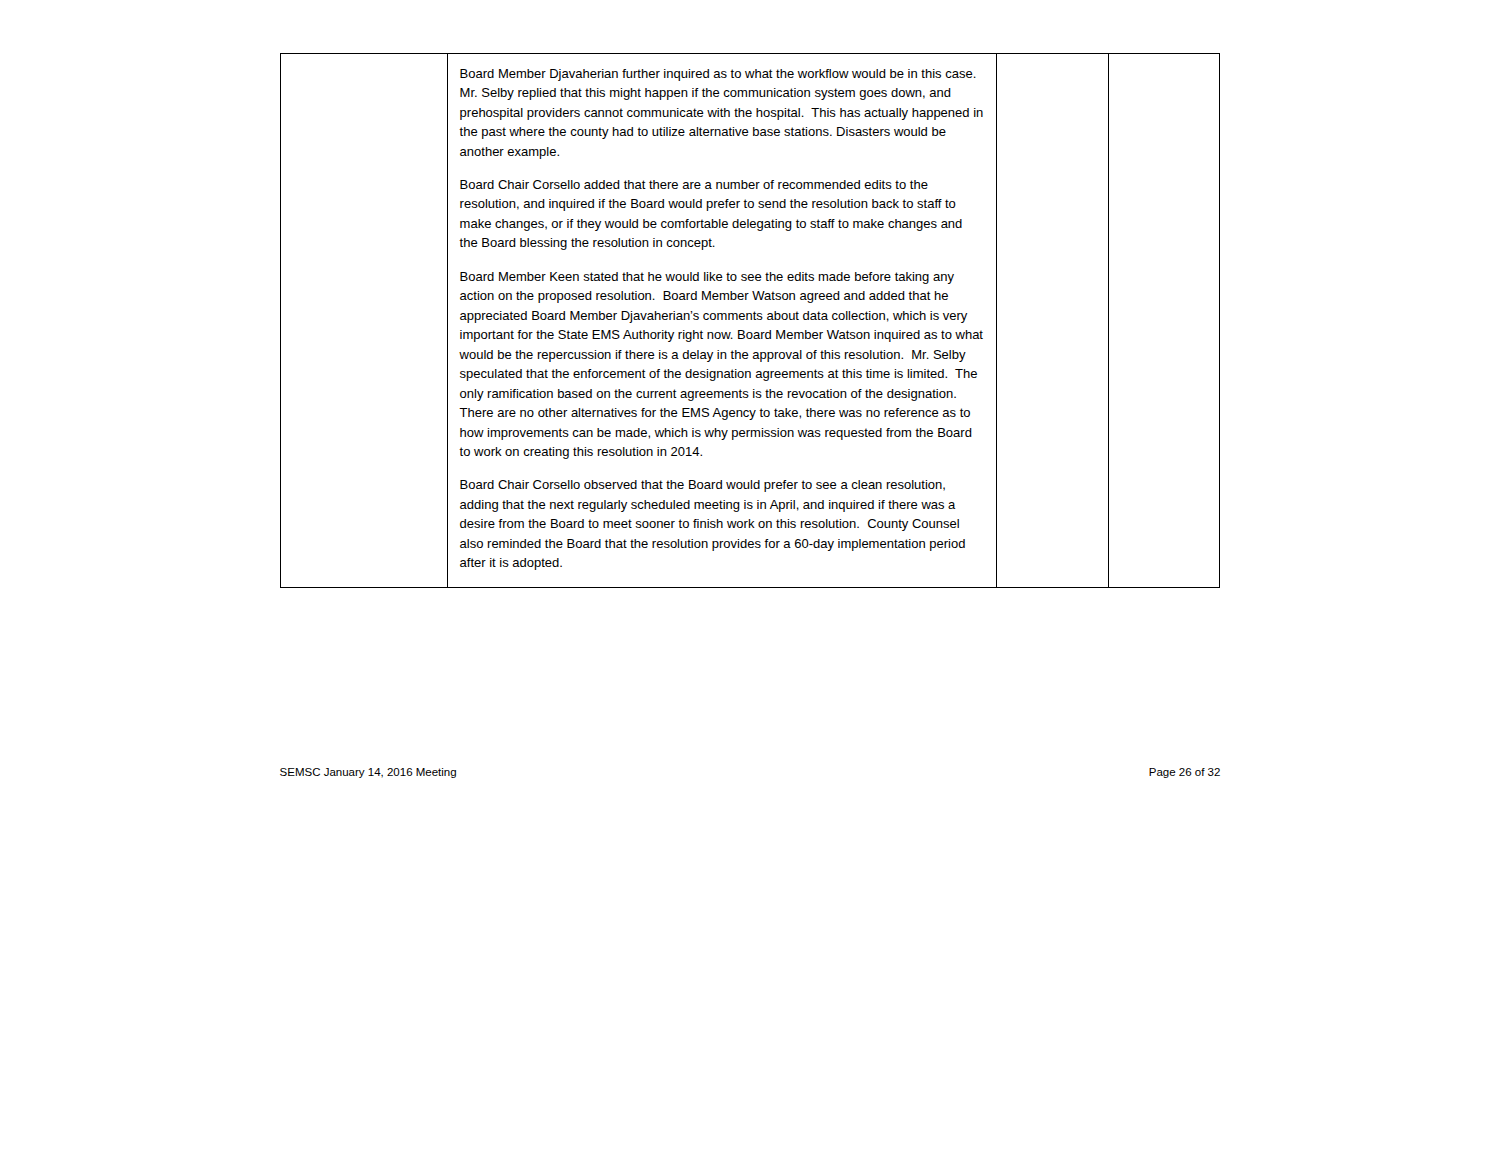| | Board Member Djavaherian further inquired as to what the workflow would be in this case. Mr. Selby replied that this might happen if the communication system goes down, and prehospital providers cannot communicate with the hospital. This has actually happened in the past where the county had to utilize alternative base stations. Disasters would be another example. Board Chair Corsello added that there are a number of recommended edits to the resolution, and inquired if the Board would prefer to send the resolution back to staff to make changes, or if they would be comfortable delegating to staff to make changes and the Board blessing the resolution in concept. Board Member Keen stated that he would like to see the edits made before taking any action on the proposed resolution. Board Member Watson agreed and added that he appreciated Board Member Djavaherian’s comments about data collection, which is very important for the State EMS Authority right now. Board Member Watson inquired as to what would be the repercussion if there is a delay in the approval of this resolution. Mr. Selby speculated that the enforcement of the designation agreements at this time is limited. The only ramification based on the current agreements is the revocation of the designation. There are no other alternatives for the EMS Agency to take, there was no reference as to how improvements can be made, which is why permission was requested from the Board to work on creating this resolution in 2014. Board Chair Corsello observed that the Board would prefer to see a clean resolution, adding that the next regularly scheduled meeting is in April, and inquired if there was a desire from the Board to meet sooner to finish work on this resolution. County Counsel also reminded the Board that the resolution provides for a 60-day implementation period after it is adopted. | | |
SEMSC January 14, 2016 Meeting
Page 26 of 32